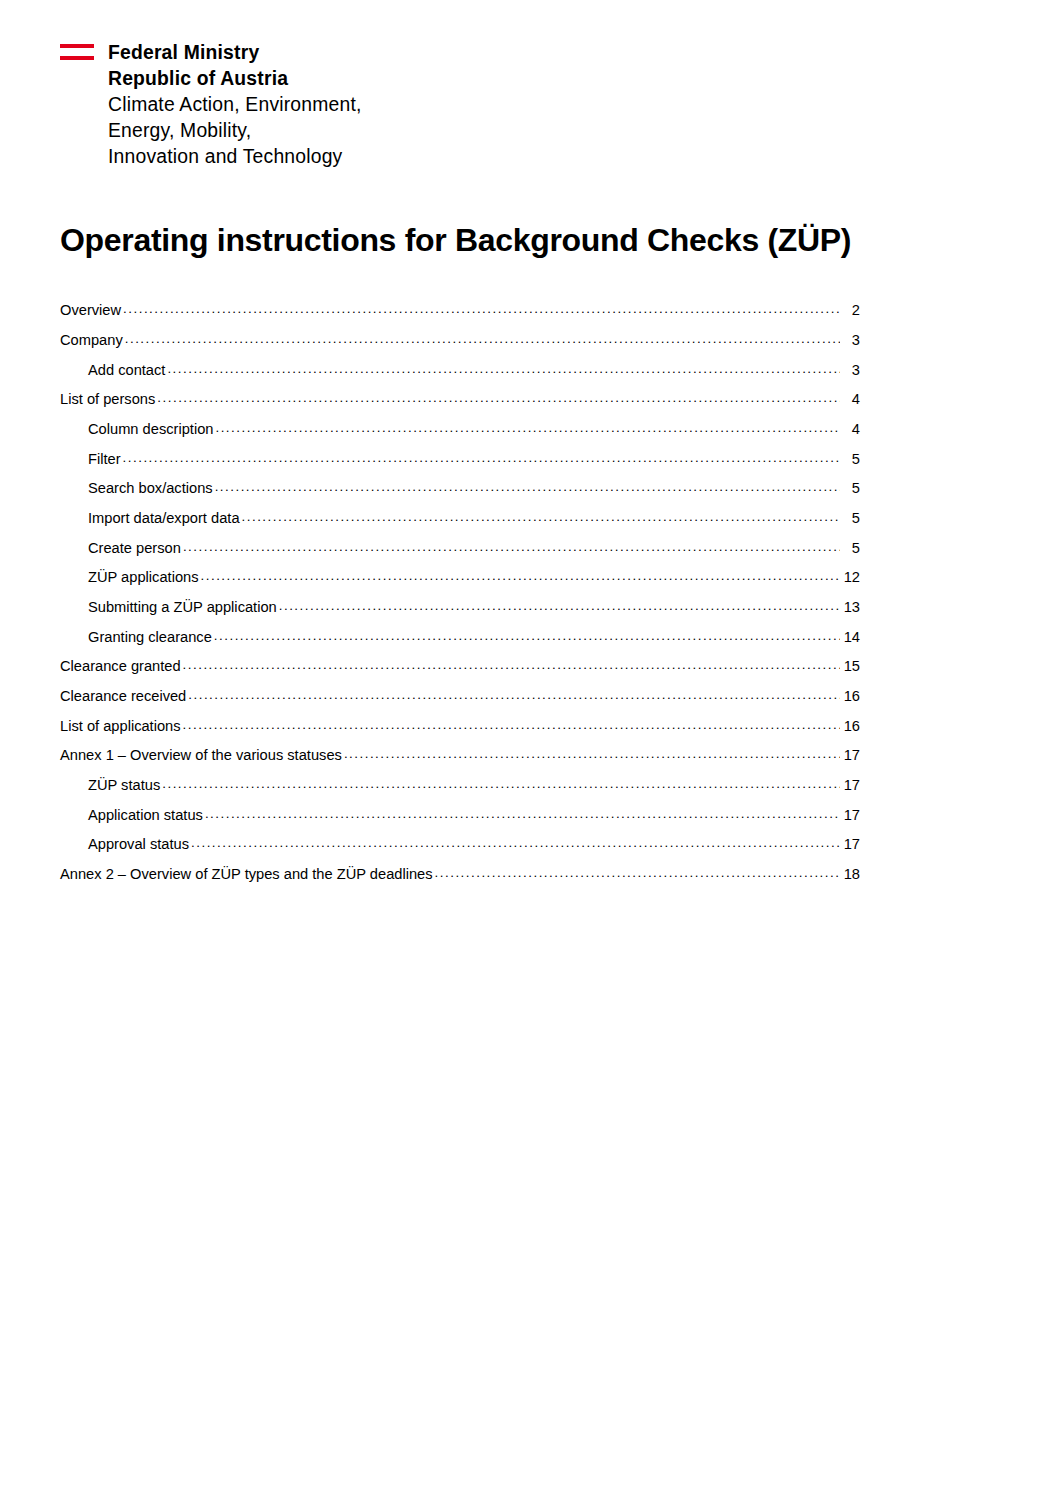Federal Ministry
Republic of Austria
Climate Action, Environment,
Energy, Mobility,
Innovation and Technology
Operating instructions for Background Checks (ZÜP)
Overview 2
Company 3
Add contact 3
List of persons 4
Column description 4
Filter 5
Search box/actions 5
Import data/export data 5
Create person 5
ZÜP applications 12
Submitting a ZÜP application 13
Granting clearance 14
Clearance granted 15
Clearance received 16
List of applications 16
Annex 1 – Overview of the various statuses 17
ZÜP status 17
Application status 17
Approval status 17
Annex 2 – Overview of ZÜP types and the ZÜP deadlines 18